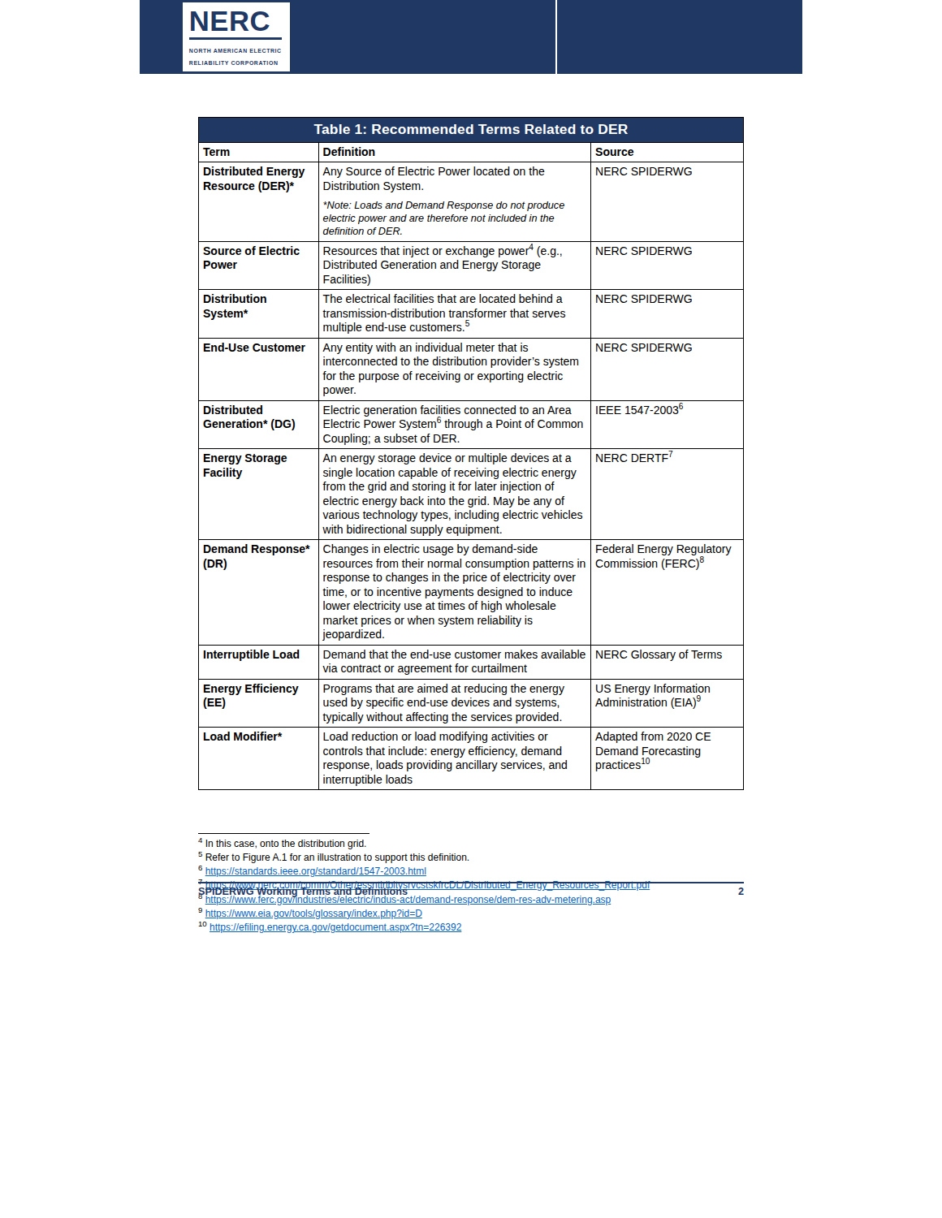NERC
North American Electric
Reliability Corporation
Table 1: Recommended Terms Related to DER
| Term | Definition | Source |
| --- | --- | --- |
| Distributed Energy Resource (DER)* | Any Source of Electric Power located on the Distribution System. *Note: Loads and Demand Response do not produce electric power and are therefore not included in the definition of DER. | NERC SPIDERWG |
| Source of Electric Power | Resources that inject or exchange power 4 (e.g., Distributed Generation and Energy Storage Facilities) | NERC SPIDERWG |
| Distribution System* | The electrical facilities that are located behind a transmission-distribution transformer that serves multiple end-use customers. 5 | NERC SPIDERWG |
| End-Use Customer | Any entity with an individual meter that is interconnected to the distribution provider’s system for the purpose of receiving or exporting electric power. | NERC SPIDERWG |
| Distributed Generation* (DG) | Electric generation facilities connected to an Area Electric Power System 6 through a Point of Common Coupling; a subset of DER. | IEEE 1547-2003 6 |
| Energy Storage Facility | An energy storage device or multiple devices at a single location capable of receiving electric energy from the grid and storing it for later injection of electric energy back into the grid. May be any of various technology types, including electric vehicles with bidirectional supply equipment. | NERC DERTF 7 |
| Demand Response* (DR) | Changes in electric usage by demand-side resources from their normal consumption patterns in response to changes in the price of electricity over time, or to incentive payments designed to induce lower electricity use at times of high wholesale market prices or when system reliability is jeopardized. | Federal Energy Regulatory Commission (FERC) 8 |
| Interruptible Load | Demand that the end-use customer makes available via contract or agreement for curtailment | NERC Glossary of Terms |
| Energy Efficiency (EE) | Programs that are aimed at reducing the energy used by specific end-use devices and systems, typically without affecting the services provided. | US Energy Information Administration (EIA) 9 |
| Load Modifier* | Load reduction or load modifying activities or controls that include: energy efficiency, demand response, loads providing ancillary services, and interruptible loads | Adapted from 2020 CE Demand Forecasting practices 10 |
4 In this case, onto the distribution grid.
5 Refer to Figure A.1 for an illustration to support this definition.
6 https://standards.ieee.org/standard/1547-2003.html
7 https://www.nerc.com/comm/Other/essntlrlbltysrvcstskfrcDL/Distributed_Energy_Resources_Report.pdf
8 https://www.ferc.gov/industries/electric/indus-act/demand-response/dem-res-adv-metering.asp
9 https://www.eia.gov/tools/glossary/index.php?id=D
10 https://efiling.energy.ca.gov/getdocument.aspx?tn=226392
SPIDERWG Working Terms and Definitions 2